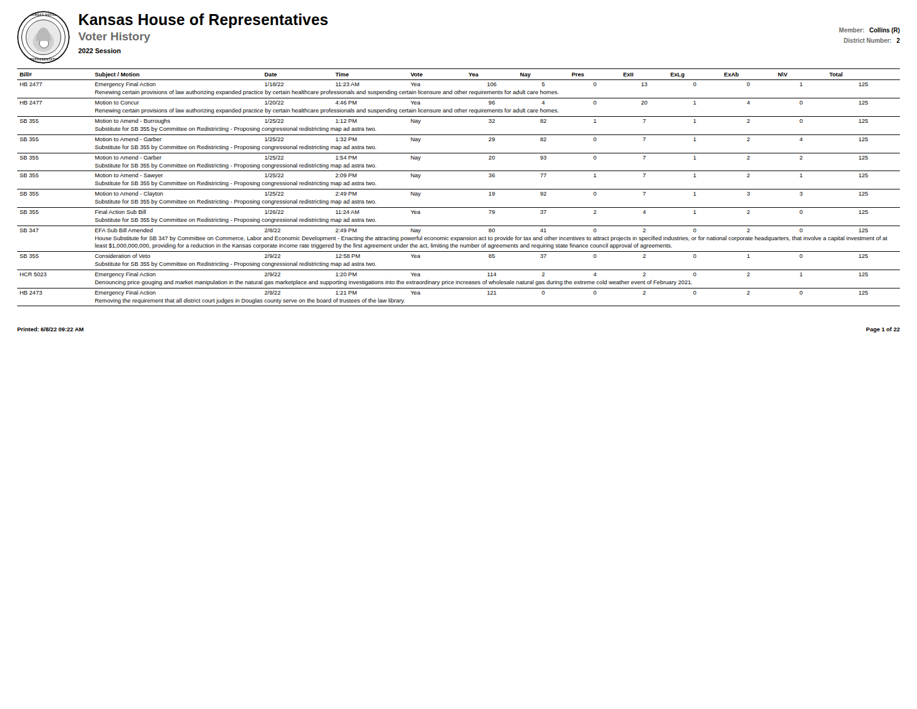KANSAS HOUSE
OF REPRESENTATIVES
Kansas House of Representatives
Voter History
2022 Session
Member: Collins (R)
District Number: 2
| Bill# | Subject / Motion | Date | Time | Vote | Yea | Nay | Pres | ExII | ExLg | ExAb | N\V | Total |
| --- | --- | --- | --- | --- | --- | --- | --- | --- | --- | --- | --- | --- |
| HB 2477 | Emergency Final Action | 1/18/22 | 11:23 AM | Yea | 106 | 5 | 0 | 13 | 0 | 0 | 1 | 125 |
| | Renewing certain provisions of law authorizing expanded practice by certain healthcare professionals and suspending certain licensure and other requirements for adult care homes. |
| HB 2477 | Motion to Concur | 1/20/22 | 4:46 PM | Yea | 96 | 4 | 0 | 20 | 1 | 4 | 0 | 125 |
| | Renewing certain provisions of law authorizing expanded practice by certain healthcare professionals and suspending certain licensure and other requirements for adult care homes. |
| SB 355 | Motion to Amend - Burroughs | 1/25/22 | 1:12 PM | Nay | 32 | 82 | 1 | 7 | 1 | 2 | 0 | 125 |
| | Substitute for SB 355 by Committee on Redistricting - Proposing congressional redistricting map ad astra two. |
| SB 355 | Motion to Amend - Garber | 1/25/22 | 1:32 PM | Nay | 29 | 82 | 0 | 7 | 1 | 2 | 4 | 125 |
| | Substitute for SB 355 by Committee on Redistricting - Proposing congressional redistricting map ad astra two. |
| SB 355 | Motion to Amend - Garber | 1/25/22 | 1:54 PM | Nay | 20 | 93 | 0 | 7 | 1 | 2 | 2 | 125 |
| | Substitute for SB 355 by Committee on Redistricting - Proposing congressional redistricting map ad astra two. |
| SB 355 | Motion to Amend - Sawyer | 1/25/22 | 2:09 PM | Nay | 36 | 77 | 1 | 7 | 1 | 2 | 1 | 125 |
| | Substitute for SB 355 by Committee on Redistricting - Proposing congressional redistricting map ad astra two. |
| SB 355 | Motion to Amend - Clayton | 1/25/22 | 2:49 PM | Nay | 19 | 92 | 0 | 7 | 1 | 3 | 3 | 125 |
| | Substitute for SB 355 by Committee on Redistricting - Proposing congressional redistricting map ad astra two. |
| SB 355 | Final Action Sub Bill | 1/26/22 | 11:24 AM | Yea | 79 | 37 | 2 | 4 | 1 | 2 | 0 | 125 |
| | Substitute for SB 355 by Committee on Redistricting - Proposing congressional redistricting map ad astra two. |
| SB 347 | EFA Sub Bill Amended | 2/8/22 | 2:49 PM | Nay | 80 | 41 | 0 | 2 | 0 | 2 | 0 | 125 |
| | House Substitute for SB 347 by Committee on Commerce, Labor and Economic Development - Enacting the attracting powerful economic expansion act to provide for tax and other incentives to attract projects in specified industries, or for national corporate headquarters, that involve a capital investment of at least $1,000,000,000, providing for a reduction in the Kansas corporate income rate triggered by the first agreement under the act, limiting the number of agreements and requiring state finance council approval of agreements. |
| SB 355 | Consideration of Veto | 2/9/22 | 12:58 PM | Yea | 85 | 37 | 0 | 2 | 0 | 1 | 0 | 125 |
| | Substitute for SB 355 by Committee on Redistricting - Proposing congressional redistricting map ad astra two. |
| HCR 5023 | Emergency Final Action | 2/9/22 | 1:20 PM | Yea | 114 | 2 | 4 | 2 | 0 | 2 | 1 | 125 |
| | Denouncing price gouging and market manipulation in the natural gas marketplace and supporting investigations into the extraordinary price increases of wholesale natural gas during the extreme cold weather event of February 2021. |
| HB 2473 | Emergency Final Action | 2/9/22 | 1:21 PM | Yea | 121 | 0 | 0 | 2 | 0 | 2 | 0 | 125 |
| | Removing the requirement that all district court judges in Douglas county serve on the board of trustees of the law library. |
Printed: 6/8/22 09:22 AM
Page 1 of 22